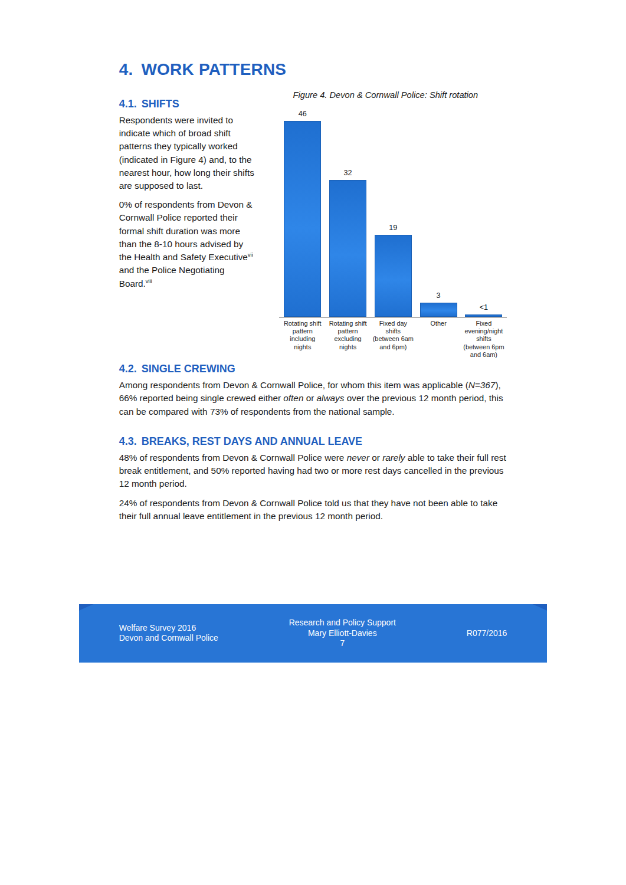4. WORK PATTERNS
4.1. SHIFTS
Respondents were invited to indicate which of broad shift patterns they typically worked (indicated in Figure 4) and, to the nearest hour, how long their shifts are supposed to last.
0% of respondents from Devon & Cornwall Police reported their formal shift duration was more than the 8-10 hours advised by the Health and Safety Executivevii and the Police Negotiating Board.viii
Figure 4. Devon & Cornwall Police: Shift rotation
% respondents
46
32
19
3
<1
Rotating shift pattern including nights
Rotating shift pattern excluding nights
Fixed day shifts (between 6am and 6pm)
Other
Fixed evening/night shifts (between 6pm and 6am)
4.2. SINGLE CREWING
Among respondents from Devon & Cornwall Police, for whom this item was applicable (N=367), 66% reported being single crewed either often or always over the previous 12 month period, this can be compared with 73% of respondents from the national sample.
4.3. BREAKS, REST DAYS AND ANNUAL LEAVE
48% of respondents from Devon & Cornwall Police were never or rarely able to take their full rest break entitlement, and 50% reported having had two or more rest days cancelled in the previous 12 month period.
24% of respondents from Devon & Cornwall Police told us that they have not been able to take their full annual leave entitlement in the previous 12 month period.
Welfare Survey 2016
Devon and Cornwall Police
Research and Policy Support
Mary Elliott-Davies
7
R077/2016